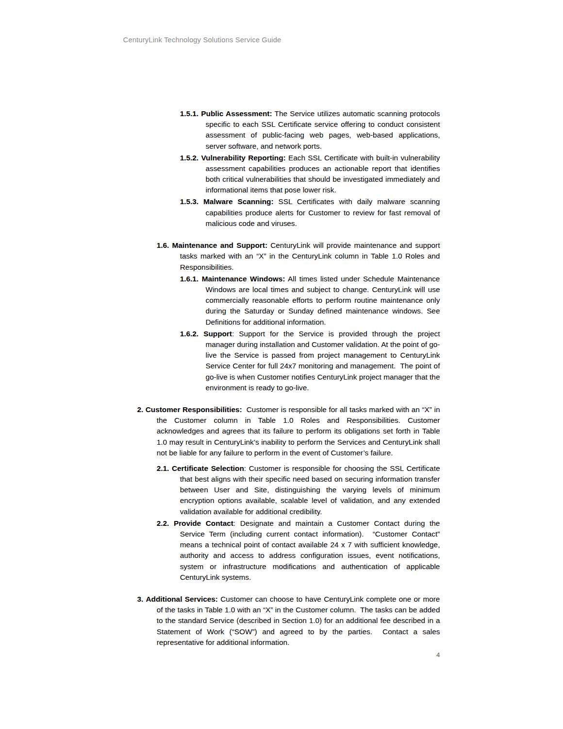CenturyLink Technology Solutions Service Guide
1.5.1. Public Assessment: The Service utilizes automatic scanning protocols specific to each SSL Certificate service offering to conduct consistent assessment of public-facing web pages, web-based applications, server software, and network ports.
1.5.2. Vulnerability Reporting: Each SSL Certificate with built-in vulnerability assessment capabilities produces an actionable report that identifies both critical vulnerabilities that should be investigated immediately and informational items that pose lower risk.
1.5.3. Malware Scanning: SSL Certificates with daily malware scanning capabilities produce alerts for Customer to review for fast removal of malicious code and viruses.
1.6. Maintenance and Support: CenturyLink will provide maintenance and support tasks marked with an “X” in the CenturyLink column in Table 1.0 Roles and Responsibilities.
1.6.1. Maintenance Windows: All times listed under Schedule Maintenance Windows are local times and subject to change. CenturyLink will use commercially reasonable efforts to perform routine maintenance only during the Saturday or Sunday defined maintenance windows. See Definitions for additional information.
1.6.2. Support: Support for the Service is provided through the project manager during installation and Customer validation. At the point of go-live the Service is passed from project management to CenturyLink Service Center for full 24x7 monitoring and management. The point of go-live is when Customer notifies CenturyLink project manager that the environment is ready to go-live.
2. Customer Responsibilities: Customer is responsible for all tasks marked with an “X” in the Customer column in Table 1.0 Roles and Responsibilities. Customer acknowledges and agrees that its failure to perform its obligations set forth in Table 1.0 may result in CenturyLink’s inability to perform the Services and CenturyLink shall not be liable for any failure to perform in the event of Customer’s failure.
2.1. Certificate Selection: Customer is responsible for choosing the SSL Certificate that best aligns with their specific need based on securing information transfer between User and Site, distinguishing the varying levels of minimum encryption options available, scalable level of validation, and any extended validation available for additional credibility.
2.2. Provide Contact: Designate and maintain a Customer Contact during the Service Term (including current contact information). “Customer Contact” means a technical point of contact available 24 x 7 with sufficient knowledge, authority and access to address configuration issues, event notifications, system or infrastructure modifications and authentication of applicable CenturyLink systems.
3. Additional Services: Customer can choose to have CenturyLink complete one or more of the tasks in Table 1.0 with an “X” in the Customer column. The tasks can be added to the standard Service (described in Section 1.0) for an additional fee described in a Statement of Work (“SOW”) and agreed to by the parties. Contact a sales representative for additional information.
4